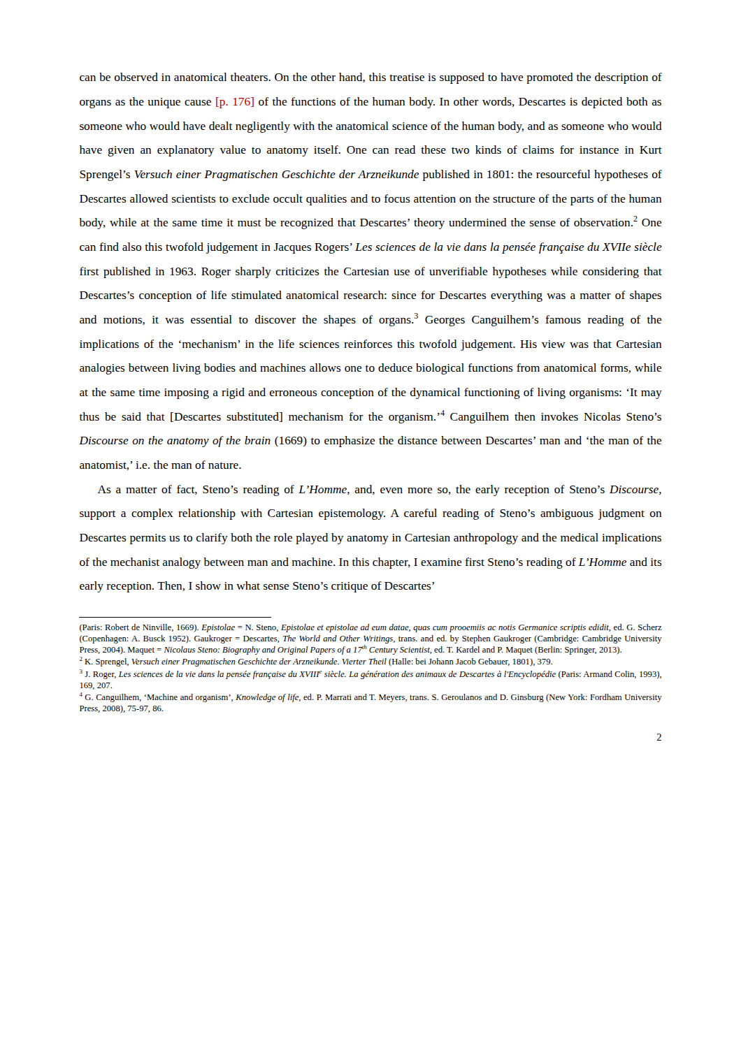can be observed in anatomical theaters. On the other hand, this treatise is supposed to have promoted the description of organs as the unique cause [p. 176] of the functions of the human body. In other words, Descartes is depicted both as someone who would have dealt negligently with the anatomical science of the human body, and as someone who would have given an explanatory value to anatomy itself. One can read these two kinds of claims for instance in Kurt Sprengel’s Versuch einer Pragmatischen Geschichte der Arzneikunde published in 1801: the resourceful hypotheses of Descartes allowed scientists to exclude occult qualities and to focus attention on the structure of the parts of the human body, while at the same time it must be recognized that Descartes’ theory undermined the sense of observation.2 One can find also this twofold judgement in Jacques Rogers’ Les sciences de la vie dans la pensée française du XVIIe siècle first published in 1963. Roger sharply criticizes the Cartesian use of unverifiable hypotheses while considering that Descartes’s conception of life stimulated anatomical research: since for Descartes everything was a matter of shapes and motions, it was essential to discover the shapes of organs.3 Georges Canguilhem’s famous reading of the implications of the ‘mechanism’ in the life sciences reinforces this twofold judgement. His view was that Cartesian analogies between living bodies and machines allows one to deduce biological functions from anatomical forms, while at the same time imposing a rigid and erroneous conception of the dynamical functioning of living organisms: ‘It may thus be said that [Descartes substituted] mechanism for the organism.’4 Canguilhem then invokes Nicolas Steno’s Discourse on the anatomy of the brain (1669) to emphasize the distance between Descartes’ man and ‘the man of the anatomist,’ i.e. the man of nature.
As a matter of fact, Steno’s reading of L’Homme, and, even more so, the early reception of Steno’s Discourse, support a complex relationship with Cartesian epistemology. A careful reading of Steno’s ambiguous judgment on Descartes permits us to clarify both the role played by anatomy in Cartesian anthropology and the medical implications of the mechanist analogy between man and machine. In this chapter, I examine first Steno’s reading of L’Homme and its early reception. Then, I show in what sense Steno’s critique of Descartes’
(Paris: Robert de Ninville, 1669). Epistolae = N. Steno, Epistolae et epistolae ad eum datae, quas cum prooemiis ac notis Germanice scriptis edidit, ed. G. Scherz (Copenhagen: A. Busck 1952). Gaukroger = Descartes, The World and Other Writings, trans. and ed. by Stephen Gaukroger (Cambridge: Cambridge University Press, 2004). Maquet = Nicolaus Steno: Biography and Original Papers of a 17th Century Scientist, ed. T. Kardel and P. Maquet (Berlin: Springer, 2013).
2 K. Sprengel, Versuch einer Pragmatischen Geschichte der Arzneikunde. Vierter Theil (Halle: bei Johann Jacob Gebauer, 1801), 379.
3 J. Roger, Les sciences de la vie dans la pensée française du XVIIIe siècle. La génération des animaux de Descartes à l'Encyclopédie (Paris: Armand Colin, 1993), 169, 207.
4 G. Canguilhem, ‘Machine and organism’, Knowledge of life, ed. P. Marrati and T. Meyers, trans. S. Geroulanos and D. Ginsburg (New York: Fordham University Press, 2008), 75-97, 86.
2